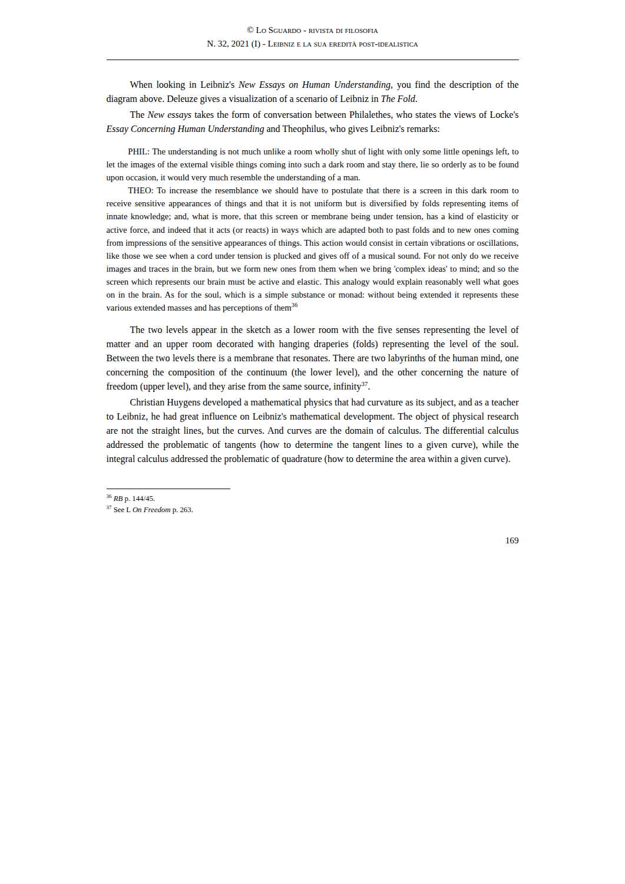© Lo Sguardo - rivista di filosofia
N. 32, 2021 (I) - Leibniz e la sua eredità post-idealistica
When looking in Leibniz's New Essays on Human Understanding, you find the description of the diagram above. Deleuze gives a visualization of a scenario of Leibniz in The Fold.
The New essays takes the form of conversation between Philalethes, who states the views of Locke's Essay Concerning Human Understanding and Theophilus, who gives Leibniz's remarks:
PHIL: The understanding is not much unlike a room wholly shut of light with only some little openings left, to let the images of the external visible things coming into such a dark room and stay there, lie so orderly as to be found upon occasion, it would very much resemble the understanding of a man.
THEO: To increase the resemblance we should have to postulate that there is a screen in this dark room to receive sensitive appearances of things and that it is not uniform but is diversified by folds representing items of innate knowledge; and, what is more, that this screen or membrane being under tension, has a kind of elasticity or active force, and indeed that it acts (or reacts) in ways which are adapted both to past folds and to new ones coming from impressions of the sensitive appearances of things. This action would consist in certain vibrations or oscillations, like those we see when a cord under tension is plucked and gives off of a musical sound. For not only do we receive images and traces in the brain, but we form new ones from them when we bring 'complex ideas' to mind; and so the screen which represents our brain must be active and elastic. This analogy would explain reasonably well what goes on in the brain. As for the soul, which is a simple substance or monad: without being extended it represents these various extended masses and has perceptions of them36
The two levels appear in the sketch as a lower room with the five senses representing the level of matter and an upper room decorated with hanging draperies (folds) representing the level of the soul. Between the two levels there is a membrane that resonates. There are two labyrinths of the human mind, one concerning the composition of the continuum (the lower level), and the other concerning the nature of freedom (upper level), and they arise from the same source, infinity37.
Christian Huygens developed a mathematical physics that had curvature as its subject, and as a teacher to Leibniz, he had great influence on Leibniz's mathematical development. The object of physical research are not the straight lines, but the curves. And curves are the domain of calculus. The differential calculus addressed the problematic of tangents (how to determine the tangent lines to a given curve), while the integral calculus addressed the problematic of quadrature (how to determine the area within a given curve).
36 RB p. 144/45.
37 See L On Freedom p. 263.
169